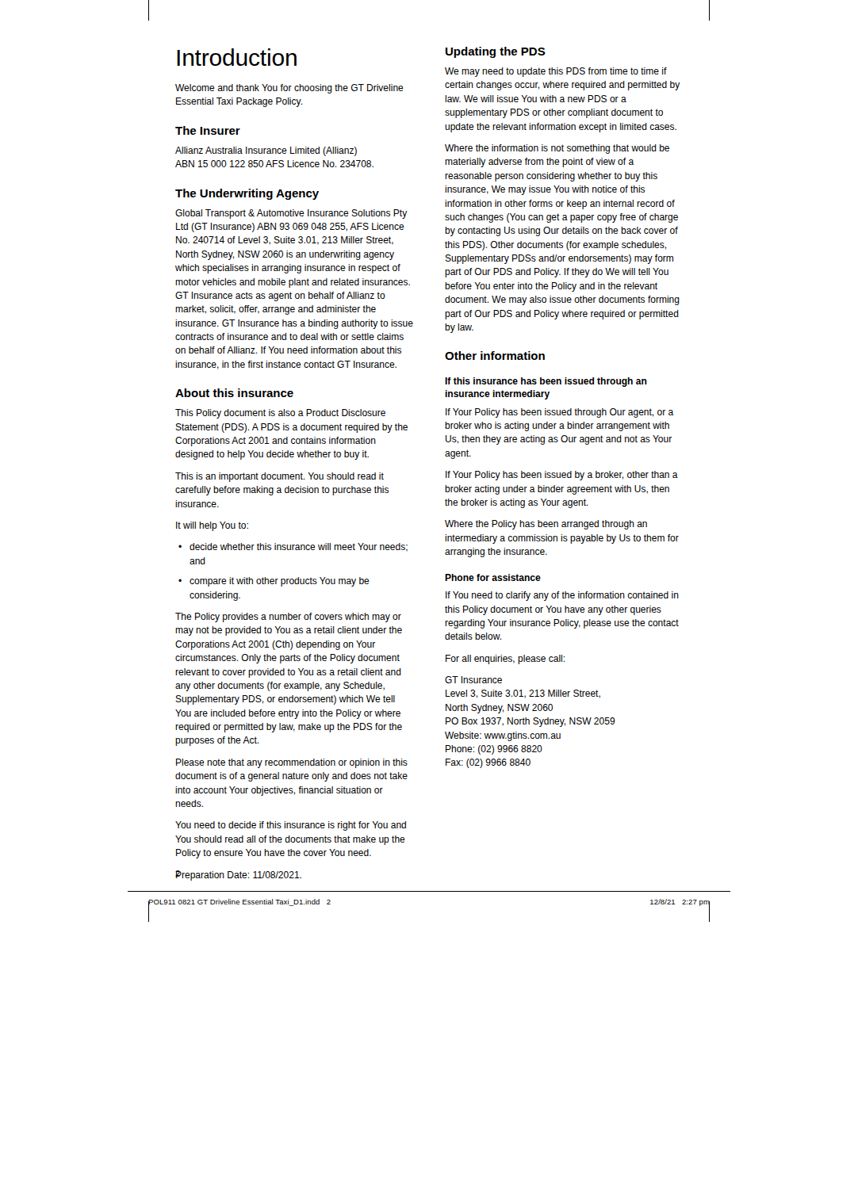Introduction
Welcome and thank You for choosing the GT Driveline Essential Taxi Package Policy.
The Insurer
Allianz Australia Insurance Limited (Allianz)
ABN 15 000 122 850 AFS Licence No. 234708.
The Underwriting Agency
Global Transport & Automotive Insurance Solutions Pty Ltd (GT Insurance) ABN 93 069 048 255, AFS Licence No. 240714 of Level 3, Suite 3.01, 213 Miller Street, North Sydney, NSW 2060 is an underwriting agency which specialises in arranging insurance in respect of motor vehicles and mobile plant and related insurances. GT Insurance acts as agent on behalf of Allianz to market, solicit, offer, arrange and administer the insurance. GT Insurance has a binding authority to issue contracts of insurance and to deal with or settle claims on behalf of Allianz. If You need information about this insurance, in the first instance contact GT Insurance.
About this insurance
This Policy document is also a Product Disclosure Statement (PDS). A PDS is a document required by the Corporations Act 2001 and contains information designed to help You decide whether to buy it.
This is an important document. You should read it carefully before making a decision to purchase this insurance.
It will help You to:
decide whether this insurance will meet Your needs; and
compare it with other products You may be considering.
The Policy provides a number of covers which may or may not be provided to You as a retail client under the Corporations Act 2001 (Cth) depending on Your circumstances. Only the parts of the Policy document relevant to cover provided to You as a retail client and any other documents (for example, any Schedule, Supplementary PDS, or endorsement) which We tell You are included before entry into the Policy or where required or permitted by law, make up the PDS for the purposes of the Act.
Please note that any recommendation or opinion in this document is of a general nature only and does not take into account Your objectives, financial situation or needs.
You need to decide if this insurance is right for You and You should read all of the documents that make up the Policy to ensure You have the cover You need.
Preparation Date: 11/08/2021.
Updating the PDS
We may need to update this PDS from time to time if certain changes occur, where required and permitted by law. We will issue You with a new PDS or a supplementary PDS or other compliant document to update the relevant information except in limited cases.
Where the information is not something that would be materially adverse from the point of view of a reasonable person considering whether to buy this insurance, We may issue You with notice of this information in other forms or keep an internal record of such changes (You can get a paper copy free of charge by contacting Us using Our details on the back cover of this PDS). Other documents (for example schedules, Supplementary PDSs and/or endorsements) may form part of Our PDS and Policy. If they do We will tell You before You enter into the Policy and in the relevant document. We may also issue other documents forming part of Our PDS and Policy where required or permitted by law.
Other information
If this insurance has been issued through an insurance intermediary
If Your Policy has been issued through Our agent, or a broker who is acting under a binder arrangement with Us, then they are acting as Our agent and not as Your agent.
If Your Policy has been issued by a broker, other than a broker acting under a binder agreement with Us, then the broker is acting as Your agent.
Where the Policy has been arranged through an intermediary a commission is payable by Us to them for arranging the insurance.
Phone for assistance
If You need to clarify any of the information contained in this Policy document or You have any other queries regarding Your insurance Policy, please use the contact details below.
For all enquiries, please call:
GT Insurance
Level 3, Suite 3.01, 213 Miller Street,
North Sydney, NSW 2060
PO Box 1937, North Sydney, NSW 2059
Website: www.gtins.com.au
Phone: (02) 9966 8820
Fax: (02) 9966 8840
2
POL911 0821 GT Driveline Essential Taxi_D1.indd 2 12/8/21 2:27 pm